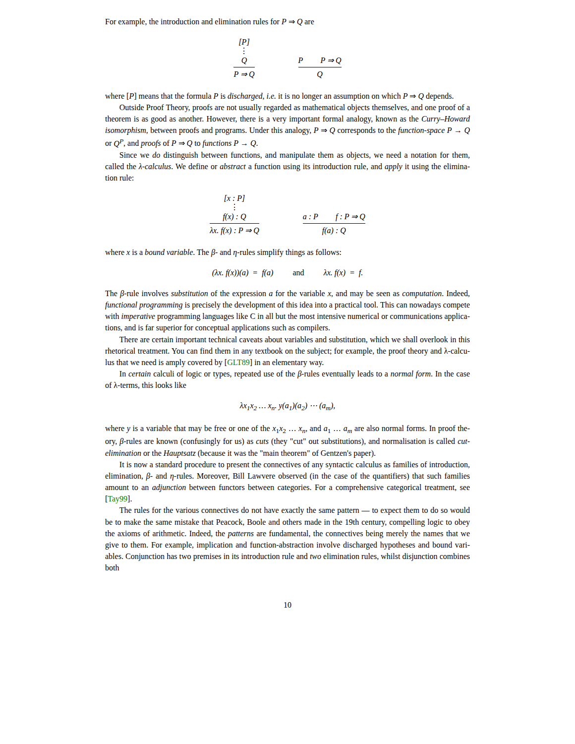For example, the introduction and elimination rules for P ⇒ Q are
[P]
⋮
Q
P ⇒ Q
PP ⇒ Q
Q
where [P] means that the formula P is discharged, i.e. it is no longer an assumption on which P ⇒ Q depends.
Outside Proof Theory, proofs are not usually regarded as mathematical objects themselves, and one proof of a theorem is as good as another. However, there is a very important formal analogy, known as the Curry–Howard isomorphism, between proofs and programs. Under this analogy, P ⇒ Q corresponds to the function-space P → Q or QP, and proofs of P ⇒ Q to functions P → Q.
Since we do distinguish between functions, and manipulate them as objects, we need a notation for them, called the λ-calculus. We define or abstract a function using its introduction rule, and apply it using the elimination rule:
[x : P]
⋮
f(x) : Q
λx. f(x) : P ⇒ Q
a : P f : P ⇒ Q
f(a) : Q
where x is a bound variable. The β- and η-rules simplify things as follows:
(λx. f(x))(a) = f(a) and λx. f(x) = f.
The β-rule involves substitution of the expression a for the variable x, and may be seen as computation. Indeed, functional programming is precisely the development of this idea into a practical tool. This can nowadays compete with imperative programming languages like C in all but the most intensive numerical or communications applications, and is far superior for conceptual applications such as compilers.
There are certain important technical caveats about variables and substitution, which we shall overlook in this rhetorical treatment. You can find them in any textbook on the subject; for example, the proof theory and λ-calculus that we need is amply covered by [GLT89] in an elementary way.
In certain calculi of logic or types, repeated use of the β-rules eventually leads to a normal form. In the case of λ-terms, this looks like
λx1x2 … xn. y(a1)(a2) ⋯ (am),
where y is a variable that may be free or one of the x1x2 … xn, and a1 … am are also normal forms. In proof theory, β-rules are known (confusingly for us) as cuts (they "cut" out substitutions), and normalisation is called cut-elimination or the Hauptsatz (because it was the "main theorem" of Gentzen's paper).
It is now a standard procedure to present the connectives of any syntactic calculus as families of introduction, elimination, β- and η-rules. Moreover, Bill Lawvere observed (in the case of the quantifiers) that such families amount to an adjunction between functors between categories. For a comprehensive categorical treatment, see [Tay99].
The rules for the various connectives do not have exactly the same pattern — to expect them to do so would be to make the same mistake that Peacock, Boole and others made in the 19th century, compelling logic to obey the axioms of arithmetic. Indeed, the patterns are fundamental, the connectives being merely the names that we give to them. For example, implication and function-abstraction involve discharged hypotheses and bound variables. Conjunction has two premises in its introduction rule and two elimination rules, whilst disjunction combines both
10